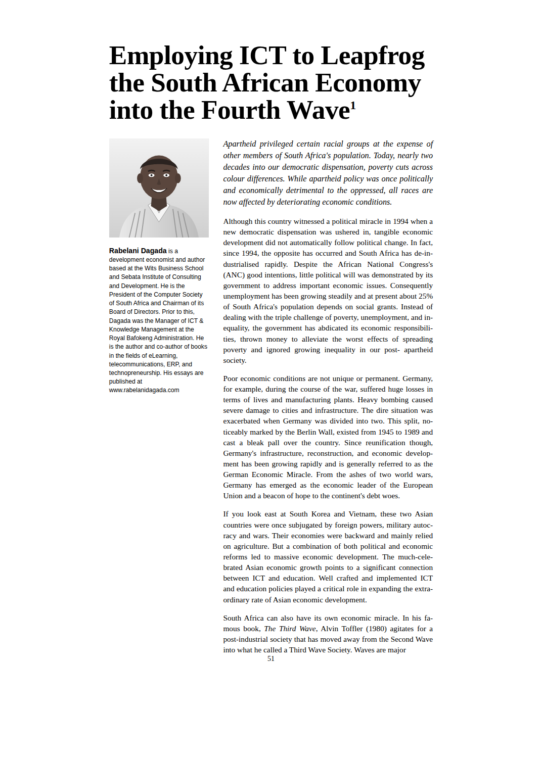Employing ICT to Leapfrog the South African Economy into the Fourth Wave1
Rabelani Dagada is a development economist and author based at the Wits Business School and Sebata Institute of Consulting and Development. He is the President of the Computer Society of South Africa and Chairman of its Board of Directors. Prior to this, Dagada was the Manager of ICT & Knowledge Management at the Royal Bafokeng Administration. He is the author and co-author of books in the fields of eLearning, telecommunications, ERP, and technopreneurship. His essays are published at www.rabelanidagada.com
Apartheid privileged certain racial groups at the expense of other members of South Africa's population. Today, nearly two decades into our democratic dispensation, poverty cuts across colour differences. While apartheid policy was once politically and economically detrimental to the oppressed, all races are now affected by deteriorating economic conditions.
Although this country witnessed a political miracle in 1994 when a new democratic dispensation was ushered in, tangible economic development did not automatically follow political change. In fact, since 1994, the opposite has occurred and South Africa has de-industrialised rapidly. Despite the African National Congress's (ANC) good intentions, little political will was demonstrated by its government to address important economic issues. Consequently unemployment has been growing steadily and at present about 25% of South Africa's population depends on social grants. Instead of dealing with the triple challenge of poverty, unemployment, and inequality, the government has abdicated its economic responsibilities, thrown money to alleviate the worst effects of spreading poverty and ignored growing inequality in our post- apartheid society.
Poor economic conditions are not unique or permanent. Germany, for example, during the course of the war, suffered huge losses in terms of lives and manufacturing plants. Heavy bombing caused severe damage to cities and infrastructure. The dire situation was exacerbated when Germany was divided into two. This split, noticeably marked by the Berlin Wall, existed from 1945 to 1989 and cast a bleak pall over the country. Since reunification though, Germany's infrastructure, reconstruction, and economic development has been growing rapidly and is generally referred to as the German Economic Miracle. From the ashes of two world wars, Germany has emerged as the economic leader of the European Union and a beacon of hope to the continent's debt woes.
If you look east at South Korea and Vietnam, these two Asian countries were once subjugated by foreign powers, military autocracy and wars. Their economies were backward and mainly relied on agriculture. But a combination of both political and economic reforms led to massive economic development. The much-celebrated Asian economic growth points to a significant connection between ICT and education. Well crafted and implemented ICT and education policies played a critical role in expanding the extraordinary rate of Asian economic development.
South Africa can also have its own economic miracle. In his famous book, The Third Wave, Alvin Toffler (1980) agitates for a post-industrial society that has moved away from the Second Wave into what he called a Third Wave Society. Waves are major
51